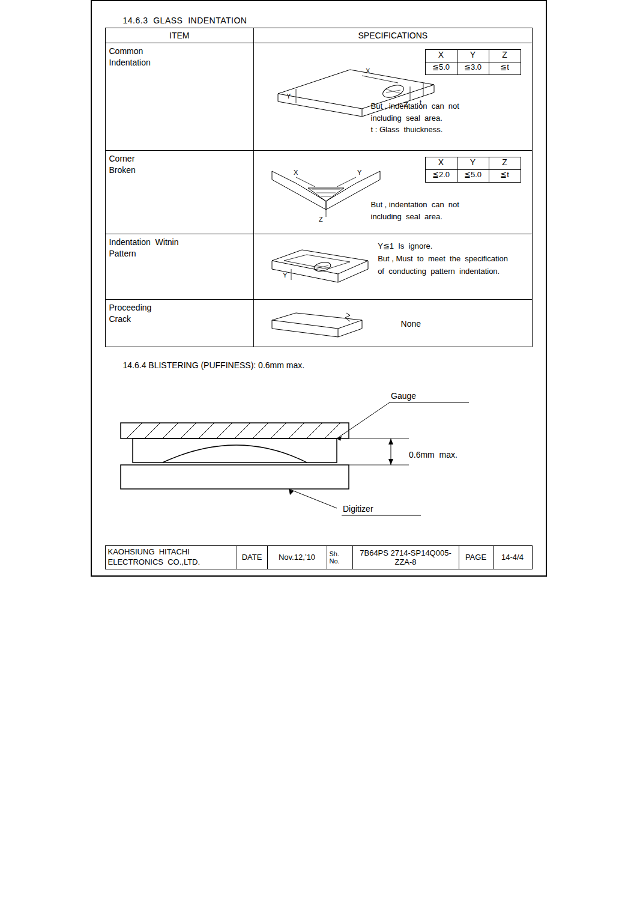14.6.3 GLASS INDENTATION
| ITEM | SPECIFICATIONS |
| --- | --- |
| Common Indentation | X Y Z t / X / Y / Z / / --- / --- / --- / / ≦5.0 / ≦3.0 / ≦t / But , indentation can not including seal area. t : Glass thuickness. |
| Corner Broken | X Y Z / X / Y / Z / / --- / --- / --- / / ≦2.0 / ≦5.0 / ≦t / But , indentation can not including seal area. |
| Indentation Witnin Pattern | Y Y≦1 Is ignore. But , Must to meet the specification of conducting pattern indentation. |
| Proceeding Crack | None |
14.6.4 BLISTERING (PUFFINESS): 0.6mm max.
Gauge 0.6mm max. Digitizer
| KAOHSIUNG HITACHI ELECTRONICS CO.,LTD. | DATE | Nov.12,’10 | Sh. No. | 7B64PS 2714-SP14Q005-ZZA-8 | PAGE | 14-4/4 |